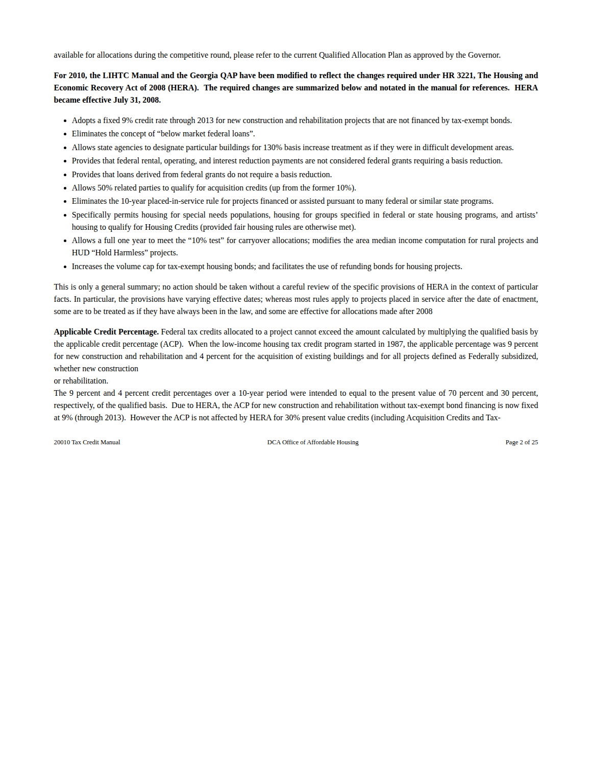available for allocations during the competitive round, please refer to the current Qualified Allocation Plan as approved by the Governor.
For 2010, the LIHTC Manual and the Georgia QAP have been modified to reflect the changes required under HR 3221, The Housing and Economic Recovery Act of 2008 (HERA). The required changes are summarized below and notated in the manual for references. HERA became effective July 31, 2008.
Adopts a fixed 9% credit rate through 2013 for new construction and rehabilitation projects that are not financed by tax-exempt bonds.
Eliminates the concept of “below market federal loans”.
Allows state agencies to designate particular buildings for 130% basis increase treatment as if they were in difficult development areas.
Provides that federal rental, operating, and interest reduction payments are not considered federal grants requiring a basis reduction.
Provides that loans derived from federal grants do not require a basis reduction.
Allows 50% related parties to qualify for acquisition credits (up from the former 10%).
Eliminates the 10-year placed-in-service rule for projects financed or assisted pursuant to many federal or similar state programs.
Specifically permits housing for special needs populations, housing for groups specified in federal or state housing programs, and artists’ housing to qualify for Housing Credits (provided fair housing rules are otherwise met).
Allows a full one year to meet the “10% test” for carryover allocations; modifies the area median income computation for rural projects and HUD “Hold Harmless” projects.
Increases the volume cap for tax-exempt housing bonds; and facilitates the use of refunding bonds for housing projects.
This is only a general summary; no action should be taken without a careful review of the specific provisions of HERA in the context of particular facts. In particular, the provisions have varying effective dates; whereas most rules apply to projects placed in service after the date of enactment, some are to be treated as if they have always been in the law, and some are effective for allocations made after 2008
Applicable Credit Percentage. Federal tax credits allocated to a project cannot exceed the amount calculated by multiplying the qualified basis by the applicable credit percentage (ACP). When the low-income housing tax credit program started in 1987, the applicable percentage was 9 percent for new construction and rehabilitation and 4 percent for the acquisition of existing buildings and for all projects defined as Federally subsidized, whether new construction
or rehabilitation.
The 9 percent and 4 percent credit percentages over a 10-year period were intended to equal to the present value of 70 percent and 30 percent, respectively, of the qualified basis. Due to HERA, the ACP for new construction and rehabilitation without tax-exempt bond financing is now fixed at 9% (through 2013). However the ACP is not affected by HERA for 30% present value credits (including Acquisition Credits and Tax-
20010 Tax Credit Manual DCA Office of Affordable Housing Page 2 of 25